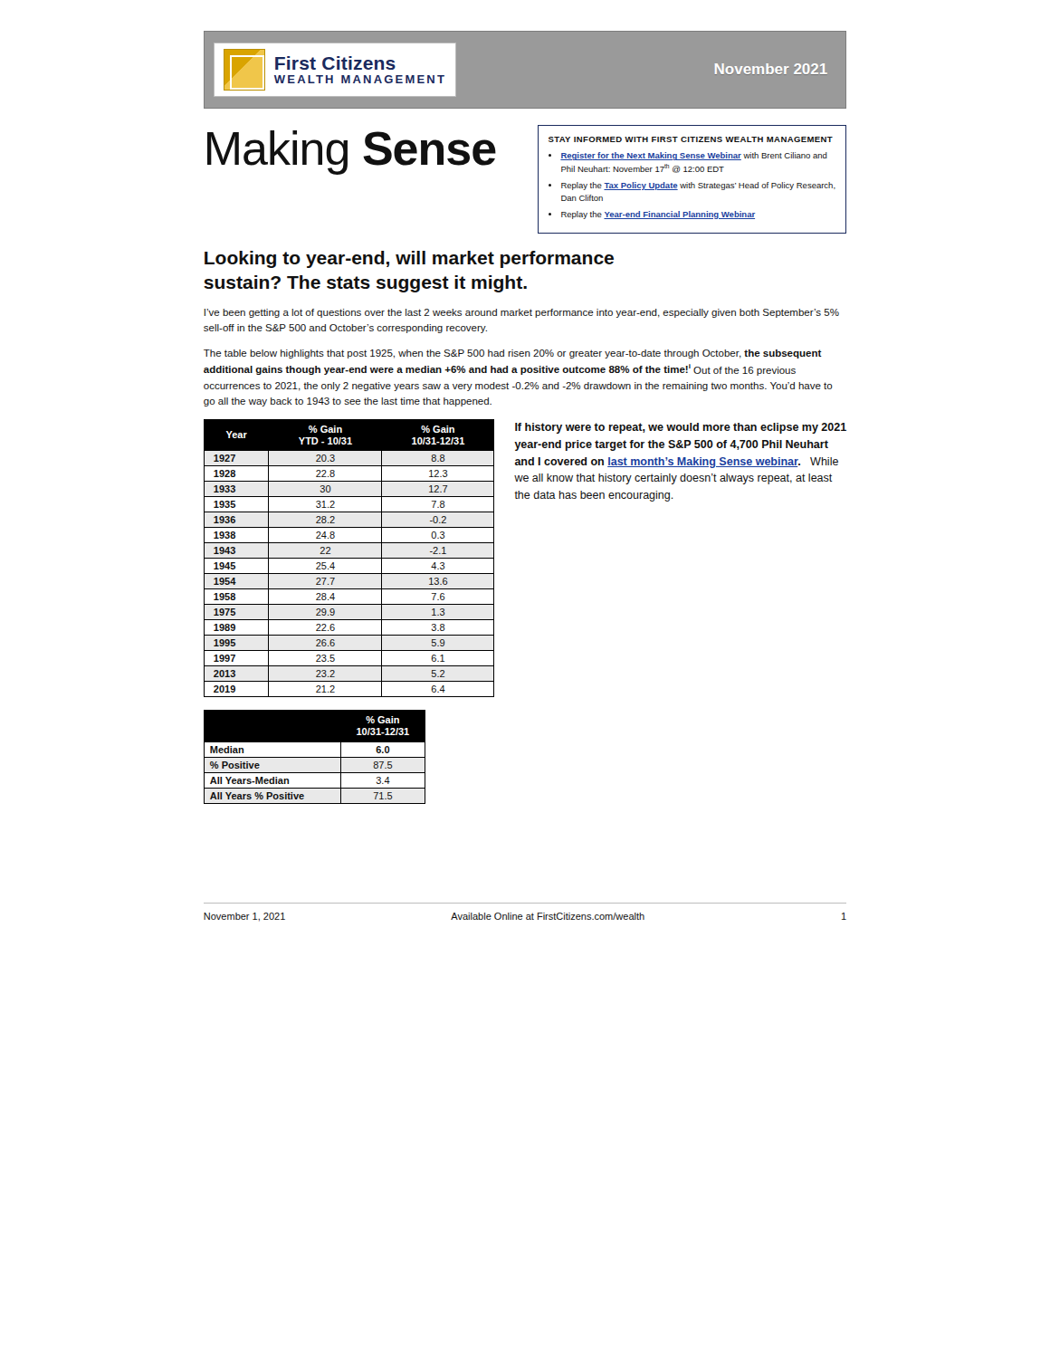First Citizens
Wealth Management
November 2021
Making Sense
STAY INFORMED WITH FIRST CITIZENS WEALTH MANAGEMENT
Register for the Next Making Sense Webinar with Brent Ciliano and Phil Neuhart: November 17th @ 12:00 EDT
Replay the Tax Policy Update with Strategas’ Head of Policy Research, Dan Clifton
Replay the Year-end Financial Planning Webinar
Looking to year-end, will market performance sustain? The stats suggest it might.
I’ve been getting a lot of questions over the last 2 weeks around market performance into year-end, especially given both September’s 5% sell-off in the S&P 500 and October’s corresponding recovery.
The table below highlights that post 1925, when the S&P 500 had risen 20% or greater year-to-date through October, the subsequent additional gains though year-end were a median +6% and had a positive outcome 88% of the time!i Out of the 16 previous occurrences to 2021, the only 2 negative years saw a very modest -0.2% and -2% drawdown in the remaining two months. You’d have to go all the way back to 1943 to see the last time that happened.
| Year | % Gain YTD - 10/31 | % Gain 10/31-12/31 |
| --- | --- | --- |
| 1927 | 20.3 | 8.8 |
| 1928 | 22.8 | 12.3 |
| 1933 | 30 | 12.7 |
| 1935 | 31.2 | 7.8 |
| 1936 | 28.2 | -0.2 |
| 1938 | 24.8 | 0.3 |
| 1943 | 22 | -2.1 |
| 1945 | 25.4 | 4.3 |
| 1954 | 27.7 | 13.6 |
| 1958 | 28.4 | 7.6 |
| 1975 | 29.9 | 1.3 |
| 1989 | 22.6 | 3.8 |
| 1995 | 26.6 | 5.9 |
| 1997 | 23.5 | 6.1 |
| 2013 | 23.2 | 5.2 |
| 2019 | 21.2 | 6.4 |
| | % Gain 10/31-12/31 |
| --- | --- |
| Median | 6.0 |
| % Positive | 87.5 |
| All Years-Median | 3.4 |
| All Years % Positive | 71.5 |
If history were to repeat, we would more than eclipse my 2021 year-end price target for the S&P 500 of 4,700 Phil Neuhart and I covered on last month’s Making Sense webinar. While we all know that history certainly doesn’t always repeat, at least the data has been encouraging.
November 1, 2021
Available Online at FirstCitizens.com/wealth
1